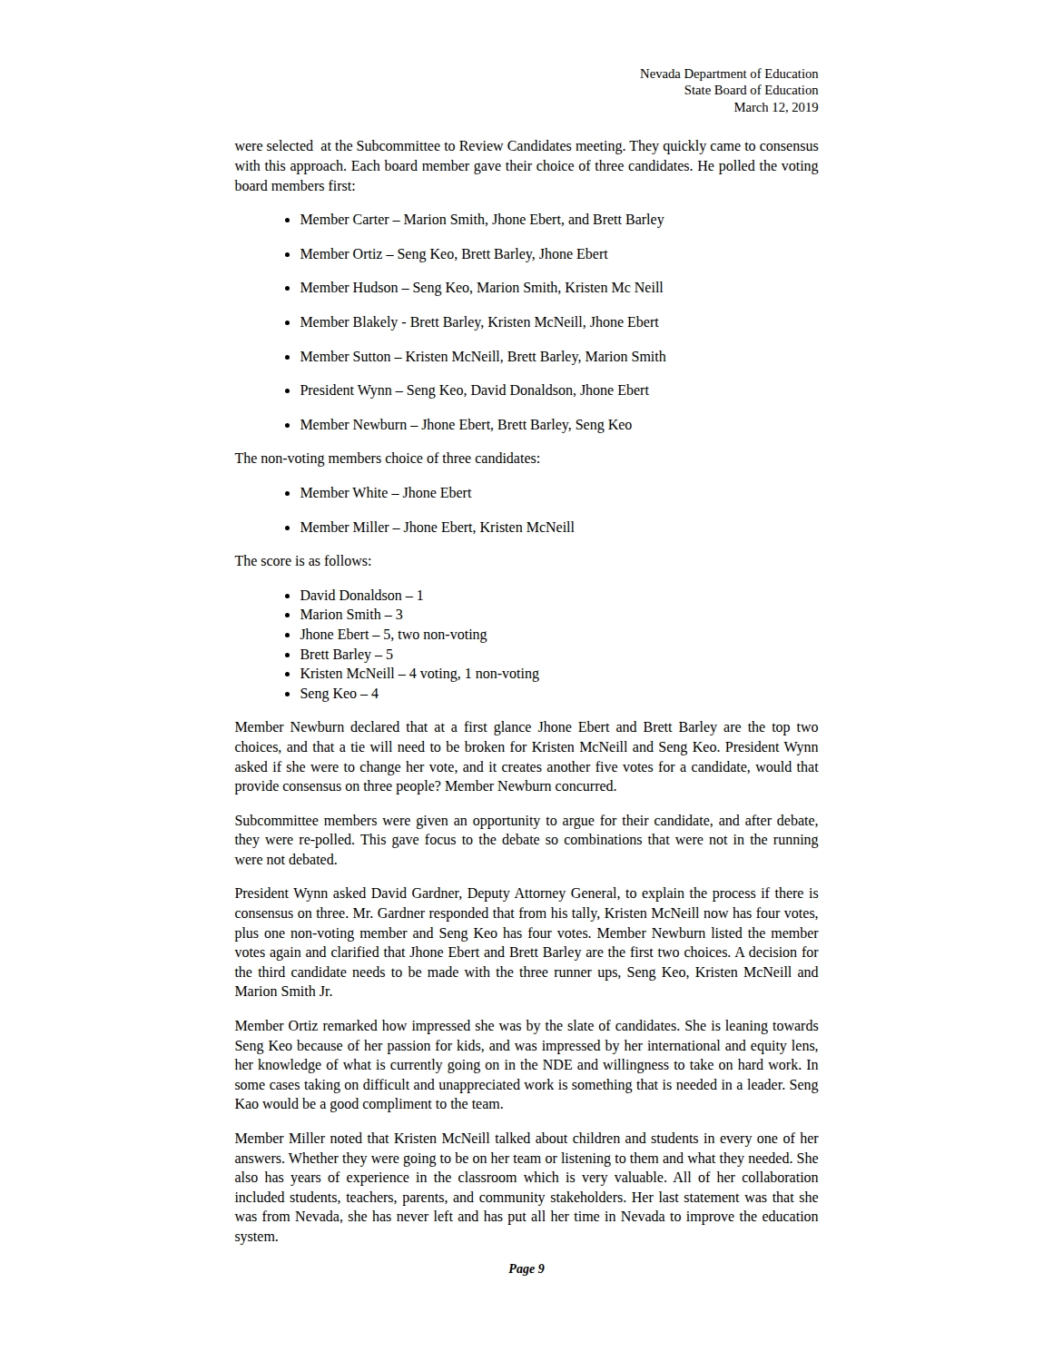Nevada Department of Education
State Board of Education
March 12, 2019
were selected at the Subcommittee to Review Candidates meeting. They quickly came to consensus with this approach. Each board member gave their choice of three candidates. He polled the voting board members first:
Member Carter – Marion Smith, Jhone Ebert, and Brett Barley
Member Ortiz – Seng Keo, Brett Barley, Jhone Ebert
Member Hudson – Seng Keo, Marion Smith, Kristen Mc Neill
Member Blakely - Brett Barley, Kristen McNeill, Jhone Ebert
Member Sutton – Kristen McNeill, Brett Barley, Marion Smith
President Wynn – Seng Keo, David Donaldson, Jhone Ebert
Member Newburn – Jhone Ebert, Brett Barley, Seng Keo
The non-voting members choice of three candidates:
Member White – Jhone Ebert
Member Miller – Jhone Ebert, Kristen McNeill
The score is as follows:
David Donaldson – 1
Marion Smith – 3
Jhone Ebert – 5, two non-voting
Brett Barley – 5
Kristen McNeill – 4 voting, 1 non-voting
Seng Keo – 4
Member Newburn declared that at a first glance Jhone Ebert and Brett Barley are the top two choices, and that a tie will need to be broken for Kristen McNeill and Seng Keo. President Wynn asked if she were to change her vote, and it creates another five votes for a candidate, would that provide consensus on three people? Member Newburn concurred.
Subcommittee members were given an opportunity to argue for their candidate, and after debate, they were re-polled. This gave focus to the debate so combinations that were not in the running were not debated.
President Wynn asked David Gardner, Deputy Attorney General, to explain the process if there is consensus on three. Mr. Gardner responded that from his tally, Kristen McNeill now has four votes, plus one non-voting member and Seng Keo has four votes. Member Newburn listed the member votes again and clarified that Jhone Ebert and Brett Barley are the first two choices. A decision for the third candidate needs to be made with the three runner ups, Seng Keo, Kristen McNeill and Marion Smith Jr.
Member Ortiz remarked how impressed she was by the slate of candidates. She is leaning towards Seng Keo because of her passion for kids, and was impressed by her international and equity lens, her knowledge of what is currently going on in the NDE and willingness to take on hard work. In some cases taking on difficult and unappreciated work is something that is needed in a leader. Seng Kao would be a good compliment to the team.
Member Miller noted that Kristen McNeill talked about children and students in every one of her answers. Whether they were going to be on her team or listening to them and what they needed. She also has years of experience in the classroom which is very valuable. All of her collaboration included students, teachers, parents, and community stakeholders. Her last statement was that she was from Nevada, she has never left and has put all her time in Nevada to improve the education system.
Page 9